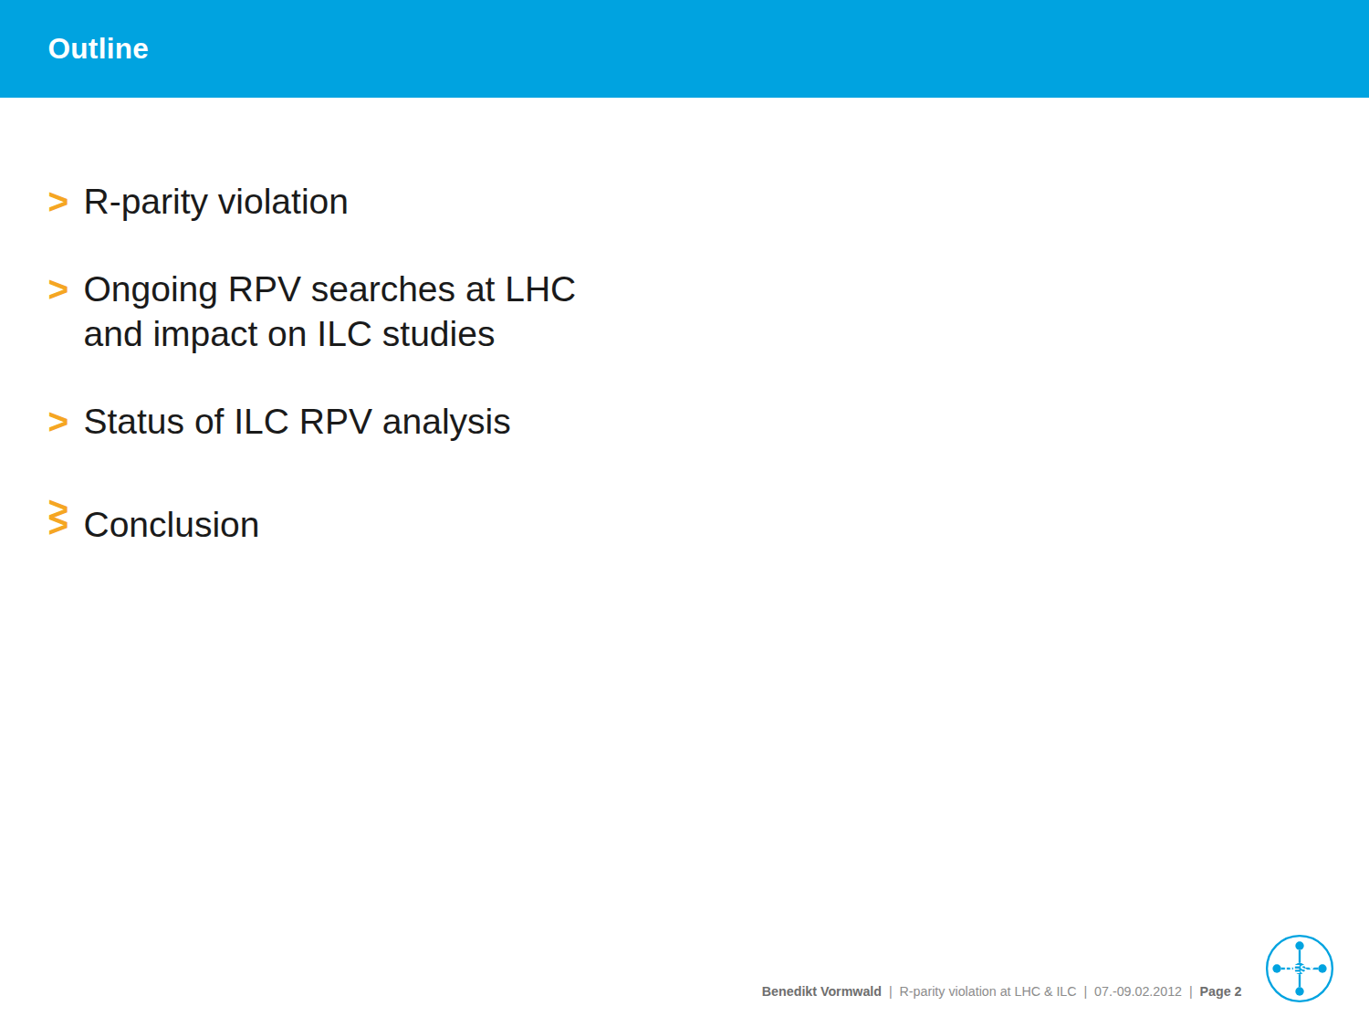Outline
R-parity violation
Ongoing RPV searches at LHC
and impact on ILC studies
Status of ILC RPV analysis
Conclusion
Benedikt Vormwald | R-parity violation at LHC & ILC | 07.-09.02.2012 | Page 2
DESY